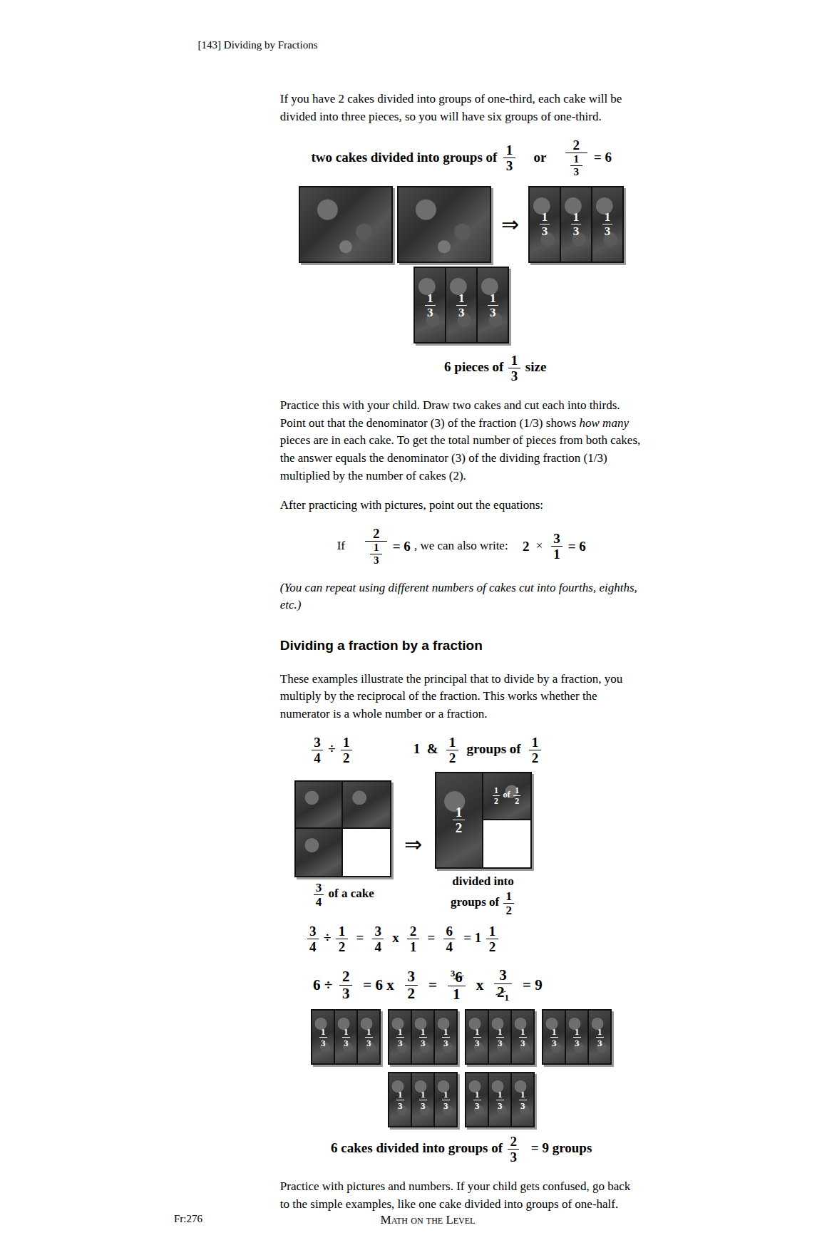[143] Dividing by Fractions
If you have 2 cakes divided into groups of one-third, each cake will be divided into three pieces, so you will have six groups of one-third.
two cakes divided into groups of 13 or 2 13 = 6
⇒ 13 13 13 13 13 13
6 pieces of 13 size
Practice this with your child. Draw two cakes and cut each into thirds. Point out that the denominator (3) of the fraction (1/3) shows how many pieces are in each cake. To get the total number of pieces from both cakes, the answer equals the denominator (3) of the dividing fraction (1/3) multiplied by the number of cakes (2).
After practicing with pictures, point out the equations:
If 2 13 = 6 , we can also write: 2 × 31 = 6
(You can repeat using different numbers of cakes cut into fourths, eighths, etc.)
Dividing a fraction by a fraction
These examples illustrate the principal that to divide by a fraction, you multiply by the reciprocal of the fraction. This works whether the numerator is a whole number or a fraction.
34 ÷ 12 1 & 12 groups of 12
34 of a cake
⇒ 12 12 of 12
divided into
groups of 12
34 ÷ 12 = 34 x 21 = 64 = 1 12
6 ÷ 23 = 6 x 32 = 36 1 x 3 21 = 9
13 13 13 13 13 13 13 13 13 13 13 13 13 13 13 13 13 13
6 cakes divided into groups of 23 = 9 groups
Practice with pictures and numbers. If your child gets confused, go back to the simple examples, like one cake divided into groups of one-half.
Fr:276
Math on the Level